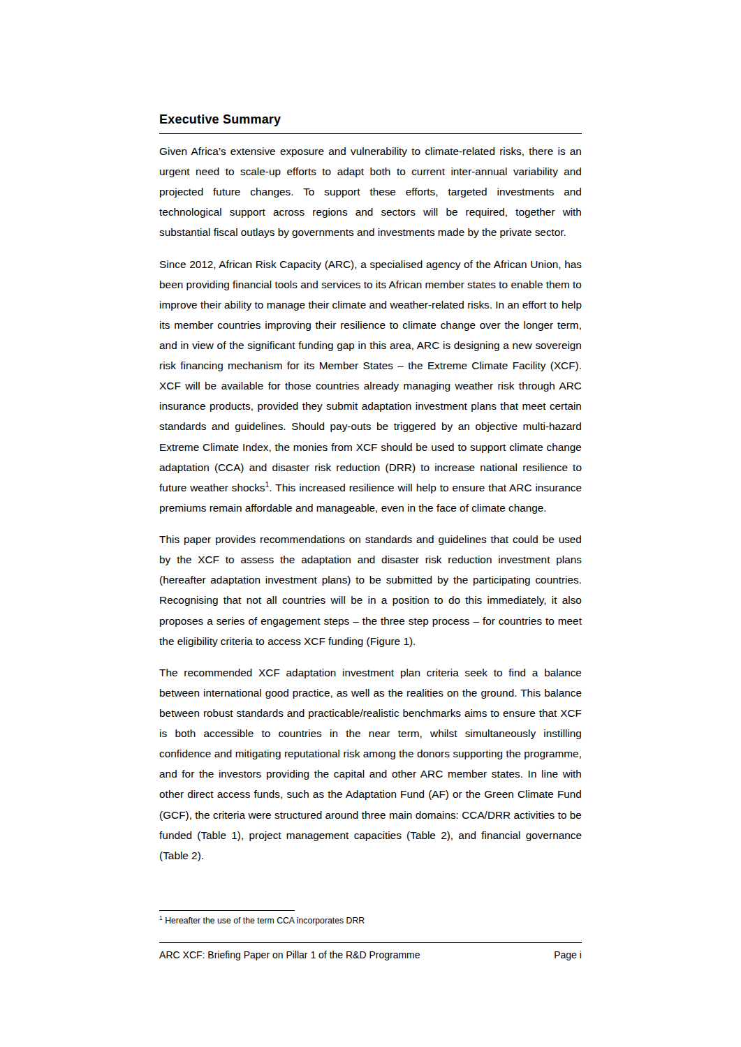Executive Summary
Given Africa’s extensive exposure and vulnerability to climate-related risks, there is an urgent need to scale-up efforts to adapt both to current inter-annual variability and projected future changes. To support these efforts, targeted investments and technological support across regions and sectors will be required, together with substantial fiscal outlays by governments and investments made by the private sector.
Since 2012, African Risk Capacity (ARC), a specialised agency of the African Union, has been providing financial tools and services to its African member states to enable them to improve their ability to manage their climate and weather-related risks. In an effort to help its member countries improving their resilience to climate change over the longer term, and in view of the significant funding gap in this area, ARC is designing a new sovereign risk financing mechanism for its Member States – the Extreme Climate Facility (XCF). XCF will be available for those countries already managing weather risk through ARC insurance products, provided they submit adaptation investment plans that meet certain standards and guidelines. Should pay-outs be triggered by an objective multi-hazard Extreme Climate Index, the monies from XCF should be used to support climate change adaptation (CCA) and disaster risk reduction (DRR) to increase national resilience to future weather shocks1. This increased resilience will help to ensure that ARC insurance premiums remain affordable and manageable, even in the face of climate change.
This paper provides recommendations on standards and guidelines that could be used by the XCF to assess the adaptation and disaster risk reduction investment plans (hereafter adaptation investment plans) to be submitted by the participating countries. Recognising that not all countries will be in a position to do this immediately, it also proposes a series of engagement steps – the three step process – for countries to meet the eligibility criteria to access XCF funding (Figure 1).
The recommended XCF adaptation investment plan criteria seek to find a balance between international good practice, as well as the realities on the ground. This balance between robust standards and practicable/realistic benchmarks aims to ensure that XCF is both accessible to countries in the near term, whilst simultaneously instilling confidence and mitigating reputational risk among the donors supporting the programme, and for the investors providing the capital and other ARC member states. In line with other direct access funds, such as the Adaptation Fund (AF) or the Green Climate Fund (GCF), the criteria were structured around three main domains: CCA/DRR activities to be funded (Table 1), project management capacities (Table 2), and financial governance (Table 2).
1 Hereafter the use of the term CCA incorporates DRR
ARC XCF: Briefing Paper on Pillar 1 of the R&D Programme Page i